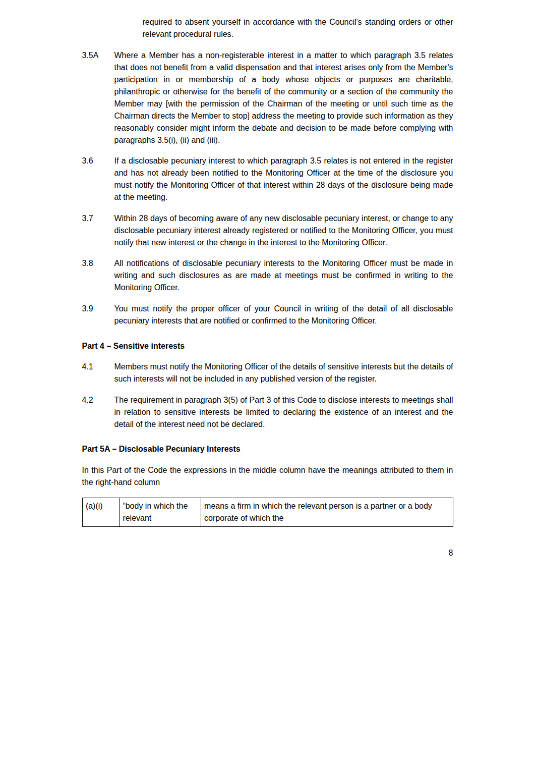required to absent yourself in accordance with the Council's standing orders or other relevant procedural rules.
3.5A
Where a Member has a non-registerable interest in a matter to which paragraph 3.5 relates that does not benefit from a valid dispensation and that interest arises only from the Member's participation in or membership of a body whose objects or purposes are charitable, philanthropic or otherwise for the benefit of the community or a section of the community the Member may [with the permission of the Chairman of the meeting or until such time as the Chairman directs the Member to stop] address the meeting to provide such information as they reasonably consider might inform the debate and decision to be made before complying with paragraphs 3.5(i), (ii) and (iii).
3.6
If a disclosable pecuniary interest to which paragraph 3.5 relates is not entered in the register and has not already been notified to the Monitoring Officer at the time of the disclosure you must notify the Monitoring Officer of that interest within 28 days of the disclosure being made at the meeting.
3.7
Within 28 days of becoming aware of any new disclosable pecuniary interest, or change to any disclosable pecuniary interest already registered or notified to the Monitoring Officer, you must notify that new interest or the change in the interest to the Monitoring Officer.
3.8
All notifications of disclosable pecuniary interests to the Monitoring Officer must be made in writing and such disclosures as are made at meetings must be confirmed in writing to the Monitoring Officer.
3.9
You must notify the proper officer of your Council in writing of the detail of all disclosable pecuniary interests that are notified or confirmed to the Monitoring Officer.
Part 4 – Sensitive interests
4.1
Members must notify the Monitoring Officer of the details of sensitive interests but the details of such interests will not be included in any published version of the register.
4.2
The requirement in paragraph 3(5) of Part 3 of this Code to disclose interests to meetings shall in relation to sensitive interests be limited to declaring the existence of an interest and the detail of the interest need not be declared.
Part 5A – Disclosable Pecuniary Interests
In this Part of the Code the expressions in the middle column have the meanings attributed to them in the right-hand column
| (a)(i) | “body in which the relevant | means a firm in which the relevant person is a partner or a body corporate of which the |
8